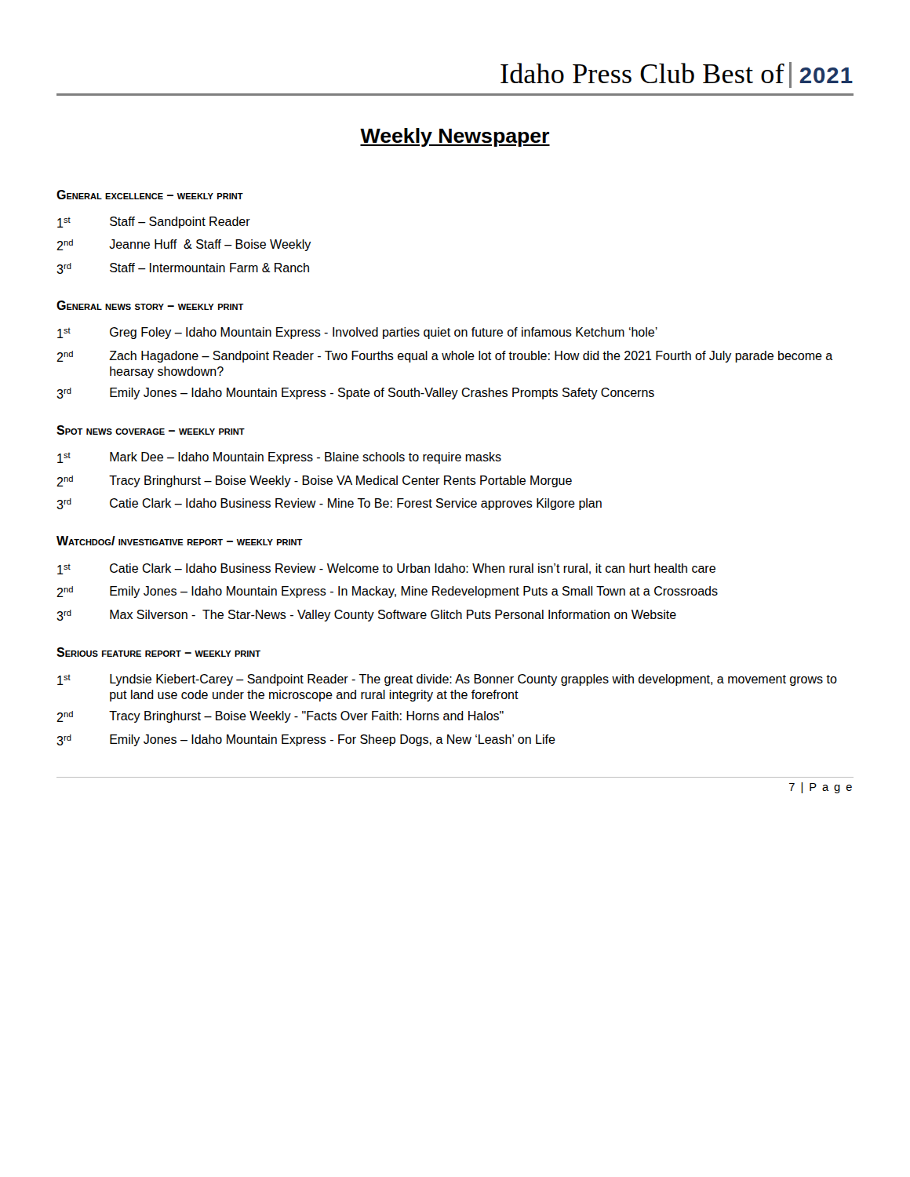Idaho Press Club Best of 2021
Weekly Newspaper
General Excellence – Weekly Print
1st Staff – Sandpoint Reader
2nd Jeanne Huff & Staff – Boise Weekly
3rd Staff – Intermountain Farm & Ranch
General News Story – Weekly Print
1st Greg Foley – Idaho Mountain Express - Involved parties quiet on future of infamous Ketchum ‘hole’
2nd Zach Hagadone – Sandpoint Reader - Two Fourths equal a whole lot of trouble: How did the 2021 Fourth of July parade become a hearsay showdown?
3rd Emily Jones – Idaho Mountain Express - Spate of South-Valley Crashes Prompts Safety Concerns
Spot News Coverage – Weekly Print
1st Mark Dee – Idaho Mountain Express - Blaine schools to require masks
2nd Tracy Bringhurst – Boise Weekly - Boise VA Medical Center Rents Portable Morgue
3rd Catie Clark – Idaho Business Review - Mine To Be: Forest Service approves Kilgore plan
Watchdog/ Investigative Report – Weekly Print
1st Catie Clark – Idaho Business Review - Welcome to Urban Idaho: When rural isn’t rural, it can hurt health care
2nd Emily Jones – Idaho Mountain Express - In Mackay, Mine Redevelopment Puts a Small Town at a Crossroads
3rd Max Silverson - The Star-News - Valley County Software Glitch Puts Personal Information on Website
Serious Feature Report – Weekly Print
1st Lyndsie Kiebert-Carey – Sandpoint Reader - The great divide: As Bonner County grapples with development, a movement grows to put land use code under the microscope and rural integrity at the forefront
2nd Tracy Bringhurst – Boise Weekly - "Facts Over Faith: Horns and Halos"
3rd Emily Jones – Idaho Mountain Express - For Sheep Dogs, a New ‘Leash’ on Life
7 | P a g e